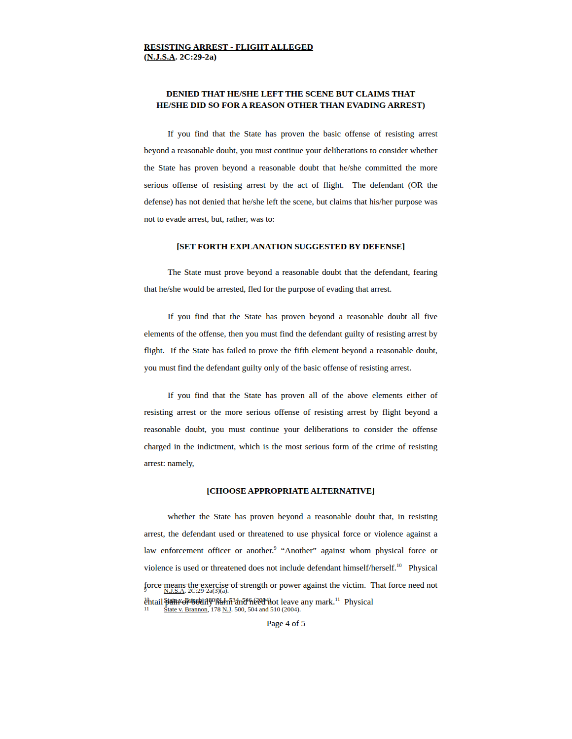RESISTING ARREST - FLIGHT ALLEGED
(N.J.S.A. 2C:29-2a)
DENIED THAT HE/SHE LEFT THE SCENE BUT CLAIMS THAT
HE/SHE DID SO FOR A REASON OTHER THAN EVADING ARREST)
If you find that the State has proven the basic offense of resisting arrest beyond a reasonable doubt, you must continue your deliberations to consider whether the State has proven beyond a reasonable doubt that he/she committed the more serious offense of resisting arrest by the act of flight. The defendant (OR the defense) has not denied that he/she left the scene, but claims that his/her purpose was not to evade arrest, but, rather, was to:
[SET FORTH EXPLANATION SUGGESTED BY DEFENSE]
The State must prove beyond a reasonable doubt that the defendant, fearing that he/she would be arrested, fled for the purpose of evading that arrest.
If you find that the State has proven beyond a reasonable doubt all five elements of the offense, then you must find the defendant guilty of resisting arrest by flight. If the State has failed to prove the fifth element beyond a reasonable doubt, you must find the defendant guilty only of the basic offense of resisting arrest.
If you find that the State has proven all of the above elements either of resisting arrest or the more serious offense of resisting arrest by flight beyond a reasonable doubt, you must continue your deliberations to consider the offense charged in the indictment, which is the most serious form of the crime of resisting arrest: namely,
[CHOOSE APPROPRIATE ALTERNATIVE]
whether the State has proven beyond a reasonable doubt that, in resisting arrest, the defendant used or threatened to use physical force or violence against a law enforcement officer or another.9 “Another” against whom physical force or violence is used or threatened does not include defendant himself/herself.10 Physical force means the exercise of strength or power against the victim. That force need not entail pain or bodily harm and need not leave any mark.11 Physical
9
N.J.S.A. 2C:29-2a(3)(a).
10
State v. Bunch, 180 N.J. 534, 546 (2004).
11
State v. Brannon, 178 N.J. 500, 504 and 510 (2004).
Page 4 of 5